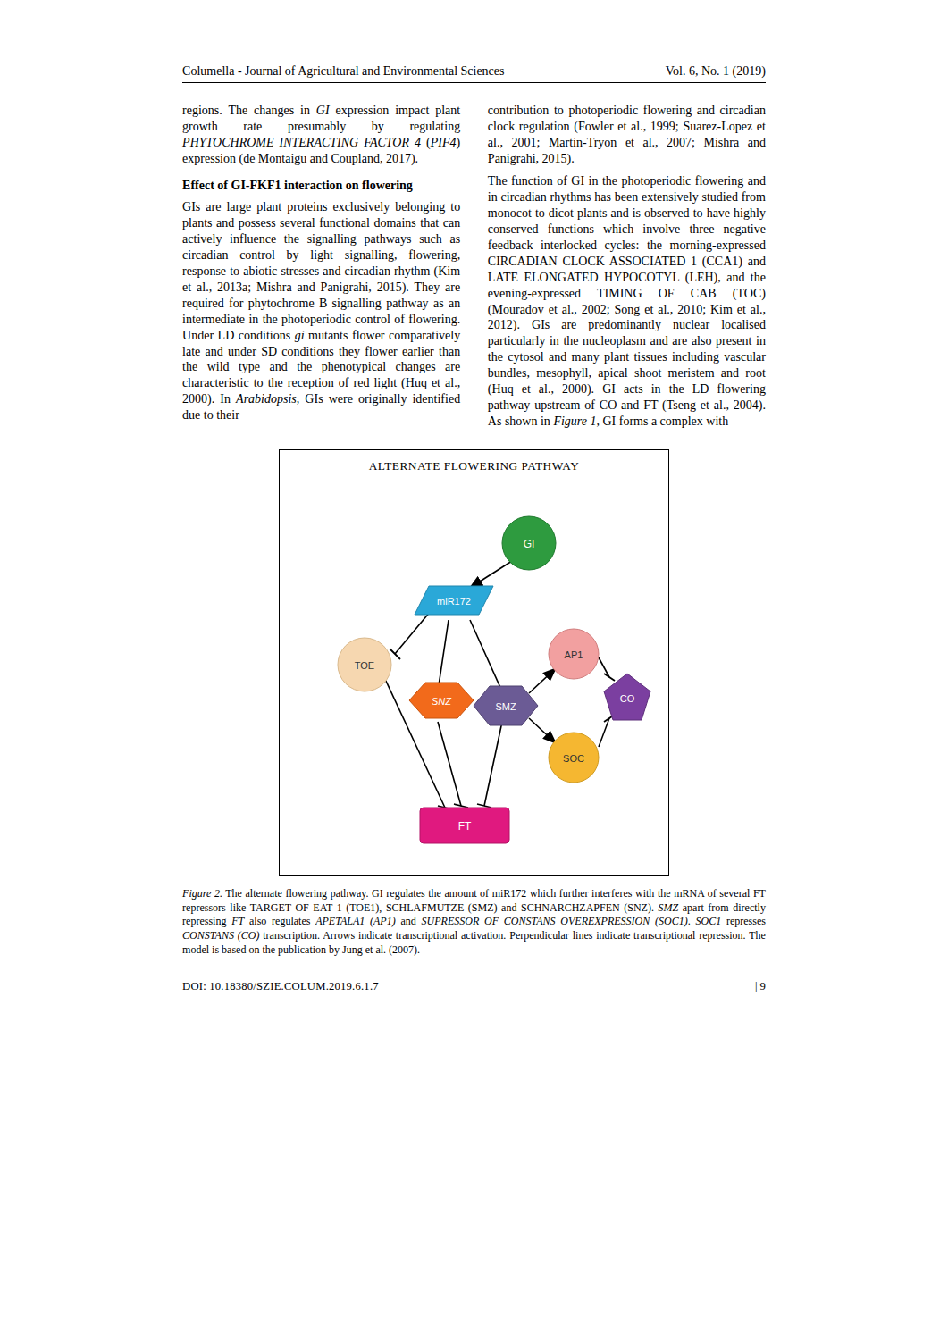Columella - Journal of Agricultural and Environmental Sciences Vol. 6, No. 1 (2019)
regions. The changes in GI expression impact plant growth rate presumably by regulating PHYTOCHROME INTERACTING FACTOR 4 (PIF4) expression (de Montaigu and Coupland, 2017).
Effect of GI-FKF1 interaction on flowering
GIs are large plant proteins exclusively belonging to plants and possess several functional domains that can actively influence the signalling pathways such as circadian control by light signalling, flowering, response to abiotic stresses and circadian rhythm (Kim et al., 2013a; Mishra and Panigrahi, 2015). They are required for phytochrome B signalling pathway as an intermediate in the photoperiodic control of flowering. Under LD conditions gi mutants flower comparatively late and under SD conditions they flower earlier than the wild type and the phenotypical changes are characteristic to the reception of red light (Huq et al., 2000). In Arabidopsis, GIs were originally identified due to their
contribution to photoperiodic flowering and circadian clock regulation (Fowler et al., 1999; Suarez-Lopez et al., 2001; Martin-Tryon et al., 2007; Mishra and Panigrahi, 2015).
The function of GI in the photoperiodic flowering and in circadian rhythms has been extensively studied from monocot to dicot plants and is observed to have highly conserved functions which involve three negative feedback interlocked cycles: the morning-expressed CIRCADIAN CLOCK ASSOCIATED 1 (CCA1) and LATE ELONGATED HYPOCOTYL (LEH), and the evening-expressed TIMING OF CAB (TOC) (Mouradov et al., 2002; Song et al., 2010; Kim et al., 2012). GIs are predominantly nuclear localised particularly in the nucleoplasm and are also present in the cytosol and many plant tissues including vascular bundles, mesophyll, apical shoot meristem and root (Huq et al., 2000). GI acts in the LD flowering pathway upstream of CO and FT (Tseng et al., 2004). As shown in Figure 1, GI forms a complex with
ALTERNATE FLOWERING PATHWAY
GI miR172 TOE SNZ SMZ AP1 SOC CO FT
Figure 2. The alternate flowering pathway. GI regulates the amount of miR172 which further interferes with the mRNA of several FT repressors like TARGET OF EAT 1 (TOE1), SCHLAFMUTZE (SMZ) and SCHNARCHZAPFEN (SNZ). SMZ apart from directly repressing FT also regulates APETALA1 (AP1) and SUPRESSOR OF CONSTANS OVEREXPRESSION (SOC1). SOC1 represses CONSTANS (CO) transcription. Arrows indicate transcriptional activation. Perpendicular lines indicate transcriptional repression. The model is based on the publication by Jung et al. (2007).
DOI: 10.18380/SZIE.COLUM.2019.6.1.7 | 9